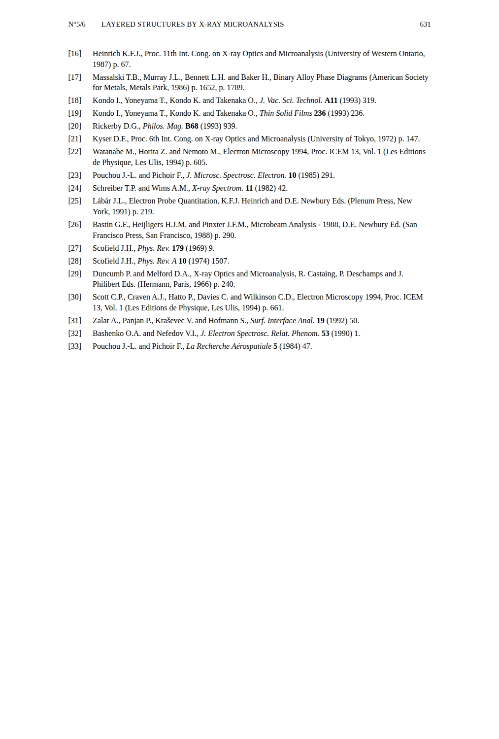N°5/6 Layered structures by X-ray microanalysis 631
[16] Heinrich K.F.J., Proc. 11th Int. Cong. on X-ray Optics and Microanalysis (University of Western Ontario, 1987) p. 67.
[17] Massalski T.B., Murray J.L., Bennett L.H. and Baker H., Binary Alloy Phase Diagrams (American Society for Metals, Metals Park, 1986) p. 1652, p. 1789.
[18] Kondo I., Yoneyama T., Kondo K. and Takenaka O., J. Vac. Sci. Technol. A11 (1993) 319.
[19] Kondo I., Yoneyama T., Kondo K. and Takenaka O., Thin Solid Films 236 (1993) 236.
[20] Rickerby D.G., Philos. Mag. B68 (1993) 939.
[21] Kyser D.F., Proc. 6th Int. Cong. on X-ray Optics and Microanalysis (University of Tokyo, 1972) p. 147.
[22] Watanabe M., Horita Z. and Nemoto M., Electron Microscopy 1994, Proc. ICEM 13, Vol. 1 (Les Editions de Physique, Les Ulis, 1994) p. 605.
[23] Pouchou J.-L. and Pichoir F., J. Microsc. Spectrosc. Electron. 10 (1985) 291.
[24] Schreiber T.P. and Wims A.M., X-ray Spectrom. 11 (1982) 42.
[25] Lábár J.L., Electron Probe Quantitation, K.F.J. Heinrich and D.E. Newbury Eds. (Plenum Press, New York, 1991) p. 219.
[26] Bastin G.F., Heijligers H.J.M. and Pinxter J.F.M., Microbeam Analysis - 1988, D.E. Newbury Ed. (San Francisco Press, San Francisco, 1988) p. 290.
[27] Scofield J.H., Phys. Rev. 179 (1969) 9.
[28] Scofield J.H., Phys. Rev. A 10 (1974) 1507.
[29] Duncumb P. and Melford D.A., X-ray Optics and Microanalysis, R. Castaing, P. Deschamps and J. Philibert Eds. (Hermann, Paris, 1966) p. 240.
[30] Scott C.P., Craven A.J., Hatto P., Davies C. and Wilkinson C.D., Electron Microscopy 1994, Proc. ICEM 13, Vol. 1 (Les Editions de Physique, Les Ulis, 1994) p. 661.
[31] Zalar A., Panjan P., Kraševec V. and Hofmann S., Surf. Interface Anal. 19 (1992) 50.
[32] Bashenko O.A. and Nefedov V.I., J. Electron Spectrosc. Relat. Phenom. 53 (1990) 1.
[33] Pouchou J.-L. and Pichoir F., La Recherche Aérospatiale 5 (1984) 47.